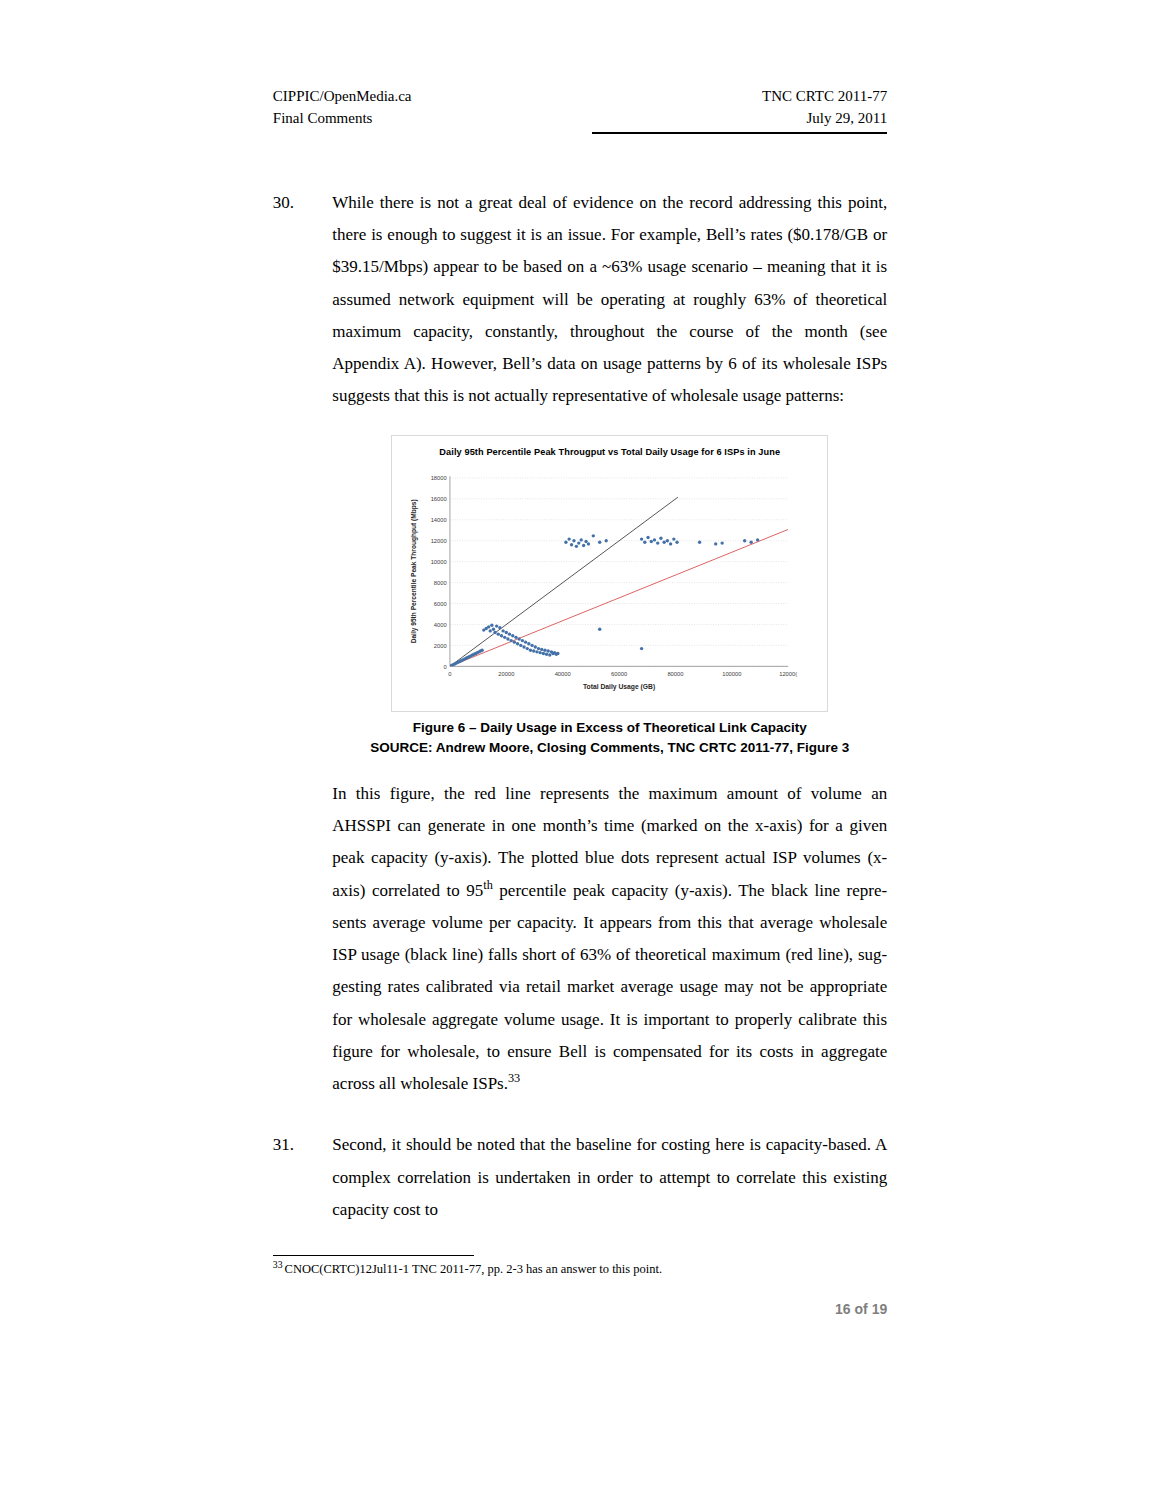| CIPPIC/OpenMedia.ca | TNC CRTC 2011-77 |
| Final Comments | July 29, 2011 |
30.
While there is not a great deal of evidence on the record addressing this point, there is enough to suggest it is an issue. For example, Bell’s rates ($0.178/GB or $39.15/Mbps) appear to be based on a ~63% usage scenario – meaning that it is assumed network equipment will be operating at roughly 63% of theoretical maximum capacity, constantly, throughout the course of the month (see Appendix A). However, Bell’s data on usage patterns by 6 of its wholesale ISPs suggests that this is not actually representative of wholesale usage patterns:
Daily 95th Percentile Peak Througput vs Total Daily Usage for 6 ISPs in June
0 2000 4000 6000 8000 10000 12000 14000 16000 18000 0 20000 40000 60000 80000 100000 12000( Total Daily Usage (GB) Daily 95th Percentile Peak Throughput (Mbps)
Figure 6 – Daily Usage in Excess of Theoretical Link Capacity SOURCE: Andrew Moore, Closing Comments, TNC CRTC 2011-77, Figure 3
In this figure, the red line represents the maximum amount of volume an AHSSPI can generate in one month’s time (marked on the x-axis) for a given peak capacity (y-axis). The plotted blue dots represent actual ISP volumes (x-axis) correlated to 95th percentile peak capacity (y-axis). The black line represents average volume per capacity. It appears from this that average wholesale ISP usage (black line) falls short of 63% of theoretical maximum (red line), suggesting rates calibrated via retail market average usage may not be appropriate for wholesale aggregate volume usage. It is important to properly calibrate this figure for wholesale, to ensure Bell is compensated for its costs in aggregate across all wholesale ISPs.33
31.
Second, it should be noted that the baseline for costing here is capacity-based. A complex correlation is undertaken in order to attempt to correlate this existing capacity cost to
33 CNOC(CRTC)12Jul11-1 TNC 2011-77, pp. 2-3 has an answer to this point.
16 of 19